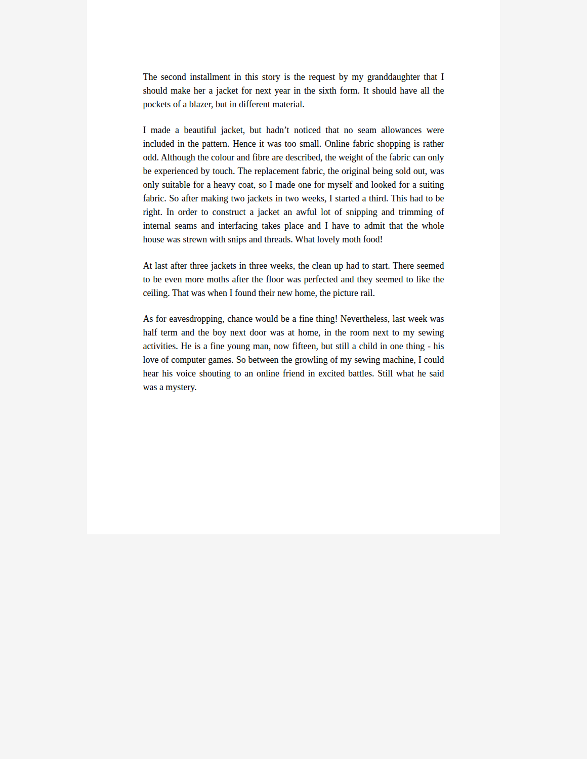The second installment in this story is the request by my granddaughter that I should make her a jacket for next year in the sixth form. It should have all the pockets of a blazer, but in different material.
I made a beautiful jacket, but hadn’t noticed that no seam allowances were included in the pattern. Hence it was too small. Online fabric shopping is rather odd. Although the colour and fibre are described, the weight of the fabric can only be experienced by touch. The replacement fabric, the original being sold out, was only suitable for a heavy coat, so I made one for myself and looked for a suiting fabric. So after making two jackets in two weeks, I started a third. This had to be right. In order to construct a jacket an awful lot of snipping and trimming of internal seams and interfacing takes place and I have to admit that the whole house was strewn with snips and threads. What lovely moth food!
At last after three jackets in three weeks, the clean up had to start. There seemed to be even more moths after the floor was perfected and they seemed to like the ceiling. That was when I found their new home, the picture rail.
As for eavesdropping, chance would be a fine thing! Nevertheless, last week was half term and the boy next door was at home, in the room next to my sewing activities. He is a fine young man, now fifteen, but still a child in one thing - his love of computer games. So between the growling of my sewing machine, I could hear his voice shouting to an online friend in excited battles. Still what he said was a mystery.